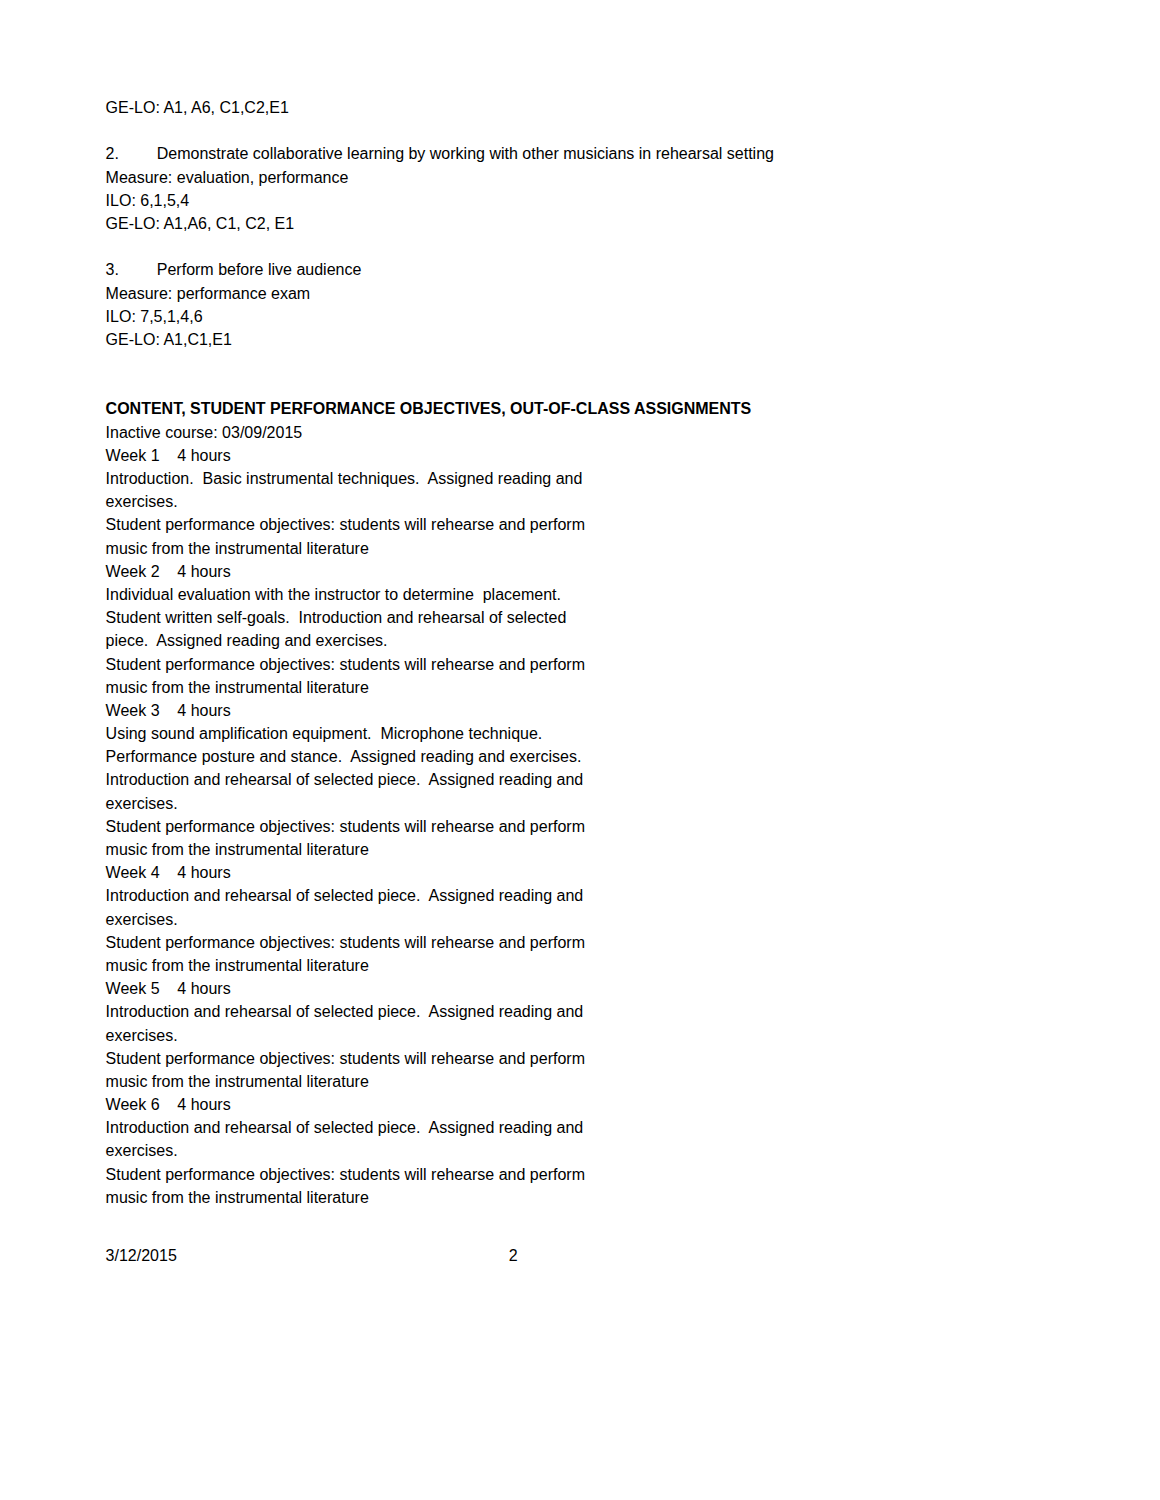GE-LO: A1, A6, C1,C2,E1
2. Demonstrate collaborative learning by working with other musicians in rehearsal setting
Measure: evaluation, performance
ILO: 6,1,5,4
GE-LO: A1,A6, C1, C2, E1
3. Perform before live audience
Measure: performance exam
ILO: 7,5,1,4,6
GE-LO: A1,C1,E1
CONTENT, STUDENT PERFORMANCE OBJECTIVES, OUT-OF-CLASS ASSIGNMENTS
Inactive course: 03/09/2015
Week 1 4 hours
Introduction. Basic instrumental techniques. Assigned reading and
exercises.
Student performance objectives: students will rehearse and perform
music from the instrumental literature
Week 2 4 hours
Individual evaluation with the instructor to determine placement.
Student written self-goals. Introduction and rehearsal of selected
piece. Assigned reading and exercises.
Student performance objectives: students will rehearse and perform
music from the instrumental literature
Week 3 4 hours
Using sound amplification equipment. Microphone technique.
Performance posture and stance. Assigned reading and exercises.
Introduction and rehearsal of selected piece. Assigned reading and
exercises.
Student performance objectives: students will rehearse and perform
music from the instrumental literature
Week 4 4 hours
Introduction and rehearsal of selected piece. Assigned reading and
exercises.
Student performance objectives: students will rehearse and perform
music from the instrumental literature
Week 5 4 hours
Introduction and rehearsal of selected piece. Assigned reading and
exercises.
Student performance objectives: students will rehearse and perform
music from the instrumental literature
Week 6 4 hours
Introduction and rehearsal of selected piece. Assigned reading and
exercises.
Student performance objectives: students will rehearse and perform
music from the instrumental literature
3/12/2015 2